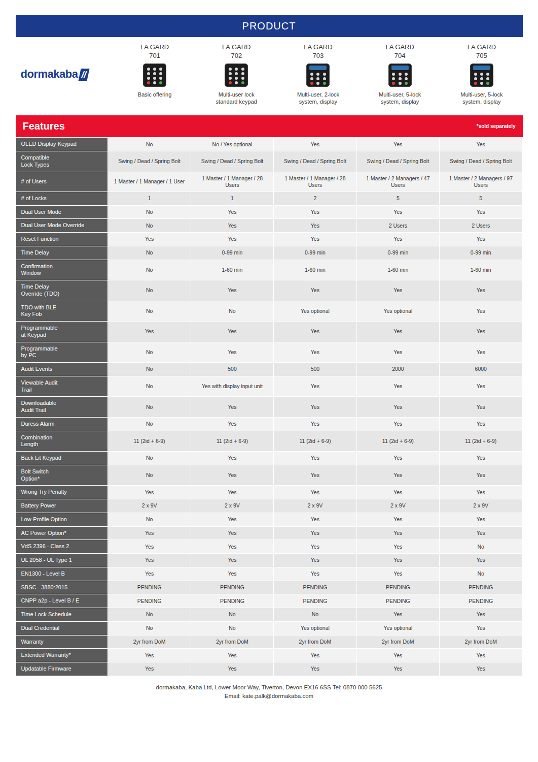PRODUCT
| dormakaba // | LA GARD 701 Basic offering | LA GARD 702 Multi-user lock standard keypad | LA GARD 703 Multi-user, 2-lock system, display | LA GARD 704 Multi-user, 5-lock system, display | LA GARD 705 Multi-user, 5-lock system, display |
Features
*sold separately
| OLED Display Keypad | No | No / Yes optional | Yes | Yes | Yes |
| Compatible Lock Types | Swing / Dead / Spring Bolt | Swing / Dead / Spring Bolt | Swing / Dead / Spring Bolt | Swing / Dead / Spring Bolt | Swing / Dead / Spring Bolt |
| # of Users | 1 Master / 1 Manager / 1 User | 1 Master / 1 Manager / 28 Users | 1 Master / 1 Manager / 28 Users | 1 Master / 2 Managers / 47 Users | 1 Master / 2 Managers / 97 Users |
| # of Locks | 1 | 1 | 2 | 5 | 5 |
| Dual User Mode | No | Yes | Yes | Yes | Yes |
| Dual User Mode Override | No | Yes | Yes | 2 Users | 2 Users |
| Reset Function | Yes | Yes | Yes | Yes | Yes |
| Time Delay | No | 0-99 min | 0-99 min | 0-99 min | 0-99 min |
| Confirmation Window | No | 1-60 min | 1-60 min | 1-60 min | 1-60 min |
| Time Delay Override (TDO) | No | Yes | Yes | Yes | Yes |
| TDO with BLE Key Fob | No | No | Yes optional | Yes optional | Yes |
| Programmable at Keypad | Yes | Yes | Yes | Yes | Yes |
| Programmable by PC | No | Yes | Yes | Yes | Yes |
| Audit Events | No | 500 | 500 | 2000 | 6000 |
| Viewable Audit Trail | No | Yes with display input unit | Yes | Yes | Yes |
| Downloadable Audit Trail | No | Yes | Yes | Yes | Yes |
| Duress Alarm | No | Yes | Yes | Yes | Yes |
| Combination Length | 11 (2id + 6-9) | 11 (2id + 6-9) | 11 (2id + 6-9) | 11 (2id + 6-9) | 11 (2id + 6-9) |
| Back Lit Keypad | No | Yes | Yes | Yes | Yes |
| Bolt Switch Option* | No | Yes | Yes | Yes | Yes |
| Wrong Try Penalty | Yes | Yes | Yes | Yes | Yes |
| Battery Power | 2 x 9V | 2 x 9V | 2 x 9V | 2 x 9V | 2 x 9V |
| Low-Profile Option | No | Yes | Yes | Yes | Yes |
| AC Power Option* | Yes | Yes | Yes | Yes | Yes |
| VdS 2396 - Class 2 | Yes | Yes | Yes | Yes | No |
| UL 2058 - UL Type 1 | Yes | Yes | Yes | Yes | Yes |
| EN1300 - Level B | Yes | Yes | Yes | Yes | No |
| SBSC - 3880:2015 | PENDING | PENDING | PENDING | PENDING | PENDING |
| CNPP a2p - Level B / E | PENDING | PENDING | PENDING | PENDING | PENDING |
| Time Lock Schedule | No | No | No | Yes | Yes |
| Dual Credential | No | No | Yes optional | Yes optional | Yes |
| Warranty | 2yr from DoM | 2yr from DoM | 2yr from DoM | 2yr from DoM | 2yr from DoM |
| Extended Warranty* | Yes | Yes | Yes | Yes | Yes |
| Updatable Firmware | Yes | Yes | Yes | Yes | Yes |
dormakaba, Kaba Ltd, Lower Moor Way, Tiverton, Devon EX16 6SS Tel: 0870 000 5625
Email: kate.palk@dormakaba.com